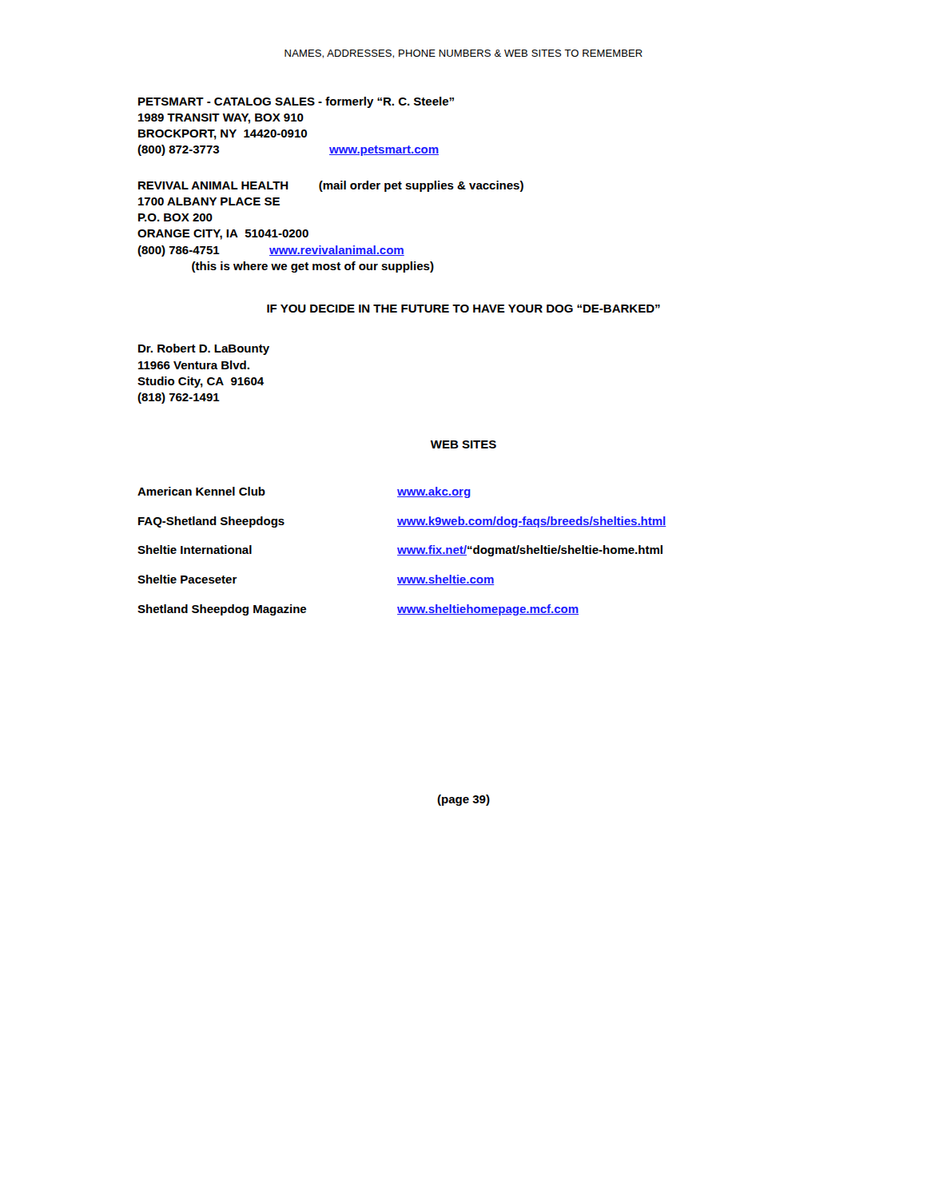NAMES, ADDRESSES, PHONE NUMBERS & WEB SITES TO REMEMBER
PETSMART - CATALOG SALES - formerly “R. C. Steele” 1989 TRANSIT WAY, BOX 910 BROCKPORT, NY 14420-0910 (800) 872-3773 www.petsmart.com
REVIVAL ANIMAL HEALTH(mail order pet supplies & vaccines) 1700 ALBANY PLACE SE P.O. BOX 200 ORANGE CITY, IA 51041-0200 (800) 786-4751 www.revivalanimal.com (this is where we get most of our supplies)
IF YOU DECIDE IN THE FUTURE TO HAVE YOUR DOG “DE-BARKED”
Dr. Robert D. LaBounty 11966 Ventura Blvd. Studio City, CA 91604 (818) 762-1491
WEB SITES
| American Kennel Club | www.akc.org |
| FAQ-Shetland Sheepdogs | www.k9web.com/dog-faqs/breeds/shelties.html |
| Sheltie International | www.fix.net/ “dogmat/sheltie/sheltie-home.html |
| Sheltie Paceseter | www.sheltie.com |
| Shetland Sheepdog Magazine | www.sheltiehomepage.mcf.com |
(page 39)